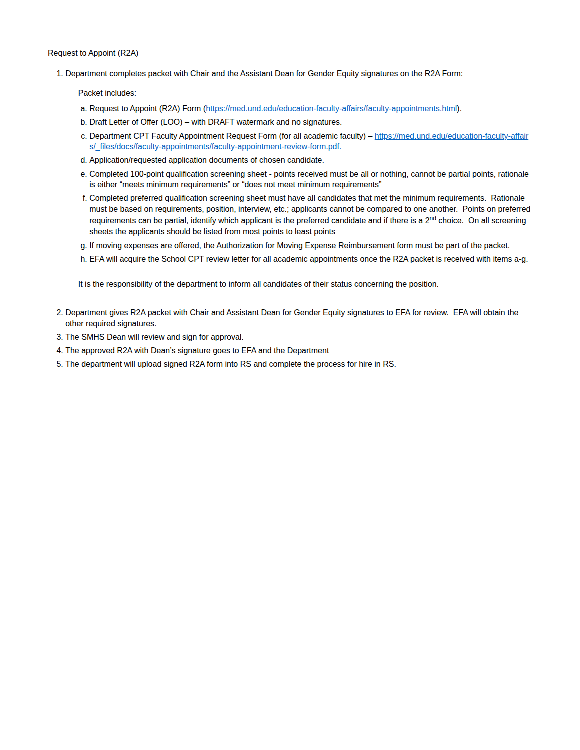Request to Appoint (R2A)
Department completes packet with Chair and the Assistant Dean for Gender Equity signatures on the R2A Form:
Packet includes:
Request to Appoint (R2A) Form (https://med.und.edu/education-faculty-affairs/faculty-appointments.html).
Draft Letter of Offer (LOO) – with DRAFT watermark and no signatures.
Department CPT Faculty Appointment Request Form (for all academic faculty) – https://med.und.edu/education-faculty-affairs/_files/docs/faculty-appointments/faculty-appointment-review-form.pdf.
Application/requested application documents of chosen candidate.
Completed 100-point qualification screening sheet - points received must be all or nothing, cannot be partial points, rationale is either “meets minimum requirements” or “does not meet minimum requirements”
Completed preferred qualification screening sheet must have all candidates that met the minimum requirements. Rationale must be based on requirements, position, interview, etc.; applicants cannot be compared to one another. Points on preferred requirements can be partial, identify which applicant is the preferred candidate and if there is a 2nd choice. On all screening sheets the applicants should be listed from most points to least points
If moving expenses are offered, the Authorization for Moving Expense Reimbursement form must be part of the packet.
EFA will acquire the School CPT review letter for all academic appointments once the R2A packet is received with items a-g.
It is the responsibility of the department to inform all candidates of their status concerning the position.
Department gives R2A packet with Chair and Assistant Dean for Gender Equity signatures to EFA for review. EFA will obtain the other required signatures.
The SMHS Dean will review and sign for approval.
The approved R2A with Dean’s signature goes to EFA and the Department
The department will upload signed R2A form into RS and complete the process for hire in RS.